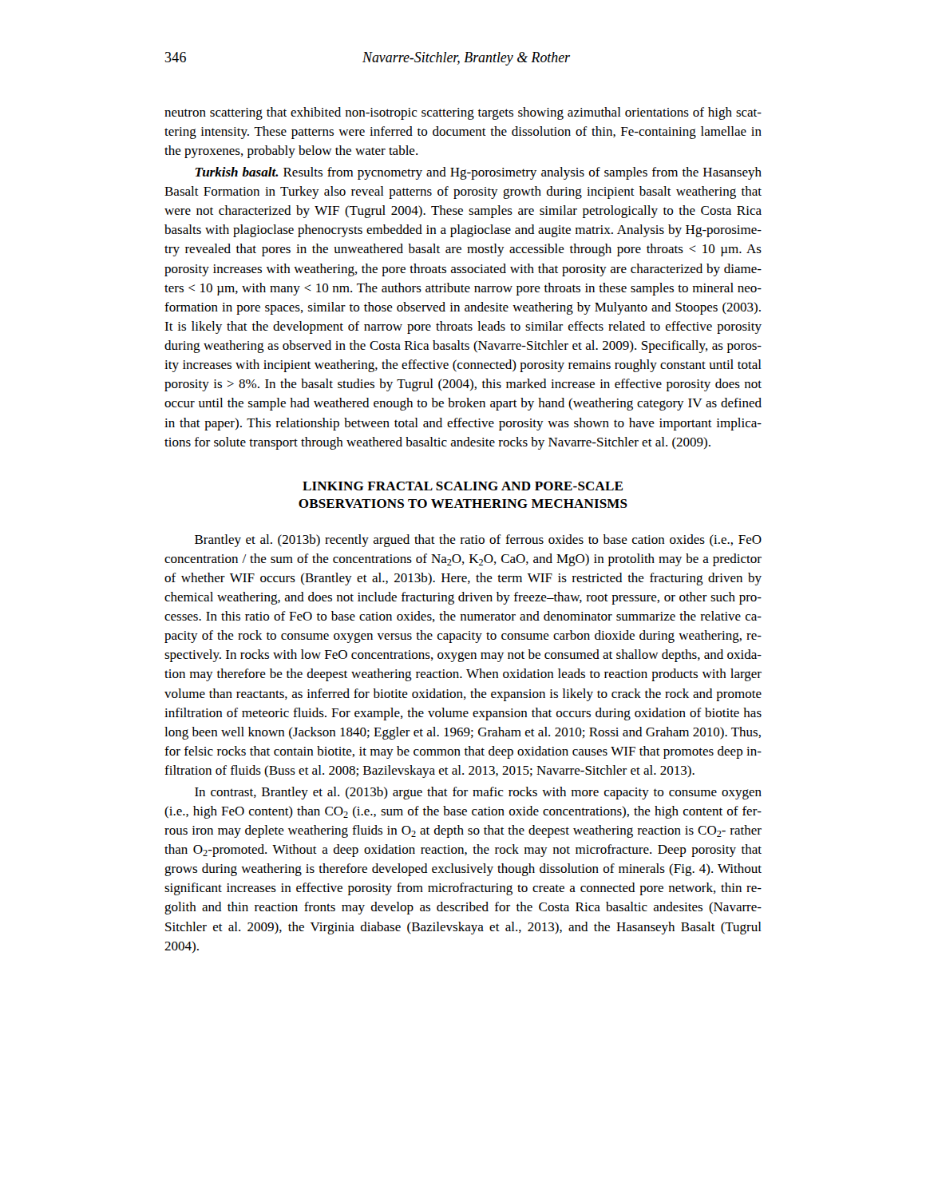346 Navarre-Sitchler, Brantley & Rother
neutron scattering that exhibited non-isotropic scattering targets showing azimuthal orientations of high scattering intensity. These patterns were inferred to document the dissolution of thin, Fe-containing lamellae in the pyroxenes, probably below the water table.
Turkish basalt. Results from pycnometry and Hg-porosimetry analysis of samples from the Hasanseyh Basalt Formation in Turkey also reveal patterns of porosity growth during incipient basalt weathering that were not characterized by WIF (Tugrul 2004). These samples are similar petrologically to the Costa Rica basalts with plagioclase phenocrysts embedded in a plagioclase and augite matrix. Analysis by Hg-porosimetry revealed that pores in the unweathered basalt are mostly accessible through pore throats < 10 µm. As porosity increases with weathering, the pore throats associated with that porosity are characterized by diameters < 10 µm, with many < 10 nm. The authors attribute narrow pore throats in these samples to mineral neoformation in pore spaces, similar to those observed in andesite weathering by Mulyanto and Stoopes (2003). It is likely that the development of narrow pore throats leads to similar effects related to effective porosity during weathering as observed in the Costa Rica basalts (Navarre-Sitchler et al. 2009). Specifically, as porosity increases with incipient weathering, the effective (connected) porosity remains roughly constant until total porosity is > 8%. In the basalt studies by Tugrul (2004), this marked increase in effective porosity does not occur until the sample had weathered enough to be broken apart by hand (weathering category IV as defined in that paper). This relationship between total and effective porosity was shown to have important implications for solute transport through weathered basaltic andesite rocks by Navarre-Sitchler et al. (2009).
Linking fractal scaling and pore-scale
observations to weathering mechanisms
Brantley et al. (2013b) recently argued that the ratio of ferrous oxides to base cation oxides (i.e., FeO concentration / the sum of the concentrations of Na2O, K2O, CaO, and MgO) in protolith may be a predictor of whether WIF occurs (Brantley et al., 2013b). Here, the term WIF is restricted the fracturing driven by chemical weathering, and does not include fracturing driven by freeze–thaw, root pressure, or other such processes. In this ratio of FeO to base cation oxides, the numerator and denominator summarize the relative capacity of the rock to consume oxygen versus the capacity to consume carbon dioxide during weathering, respectively. In rocks with low FeO concentrations, oxygen may not be consumed at shallow depths, and oxidation may therefore be the deepest weathering reaction. When oxidation leads to reaction products with larger volume than reactants, as inferred for biotite oxidation, the expansion is likely to crack the rock and promote infiltration of meteoric fluids. For example, the volume expansion that occurs during oxidation of biotite has long been well known (Jackson 1840; Eggler et al. 1969; Graham et al. 2010; Rossi and Graham 2010). Thus, for felsic rocks that contain biotite, it may be common that deep oxidation causes WIF that promotes deep infiltration of fluids (Buss et al. 2008; Bazilevskaya et al. 2013, 2015; Navarre-Sitchler et al. 2013).
In contrast, Brantley et al. (2013b) argue that for mafic rocks with more capacity to consume oxygen (i.e., high FeO content) than CO2 (i.e., sum of the base cation oxide concentrations), the high content of ferrous iron may deplete weathering fluids in O2 at depth so that the deepest weathering reaction is CO2- rather than O2-promoted. Without a deep oxidation reaction, the rock may not microfracture. Deep porosity that grows during weathering is therefore developed exclusively though dissolution of minerals (Fig. 4). Without significant increases in effective porosity from microfracturing to create a connected pore network, thin regolith and thin reaction fronts may develop as described for the Costa Rica basaltic andesites (Navarre-Sitchler et al. 2009), the Virginia diabase (Bazilevskaya et al., 2013), and the Hasanseyh Basalt (Tugrul 2004).